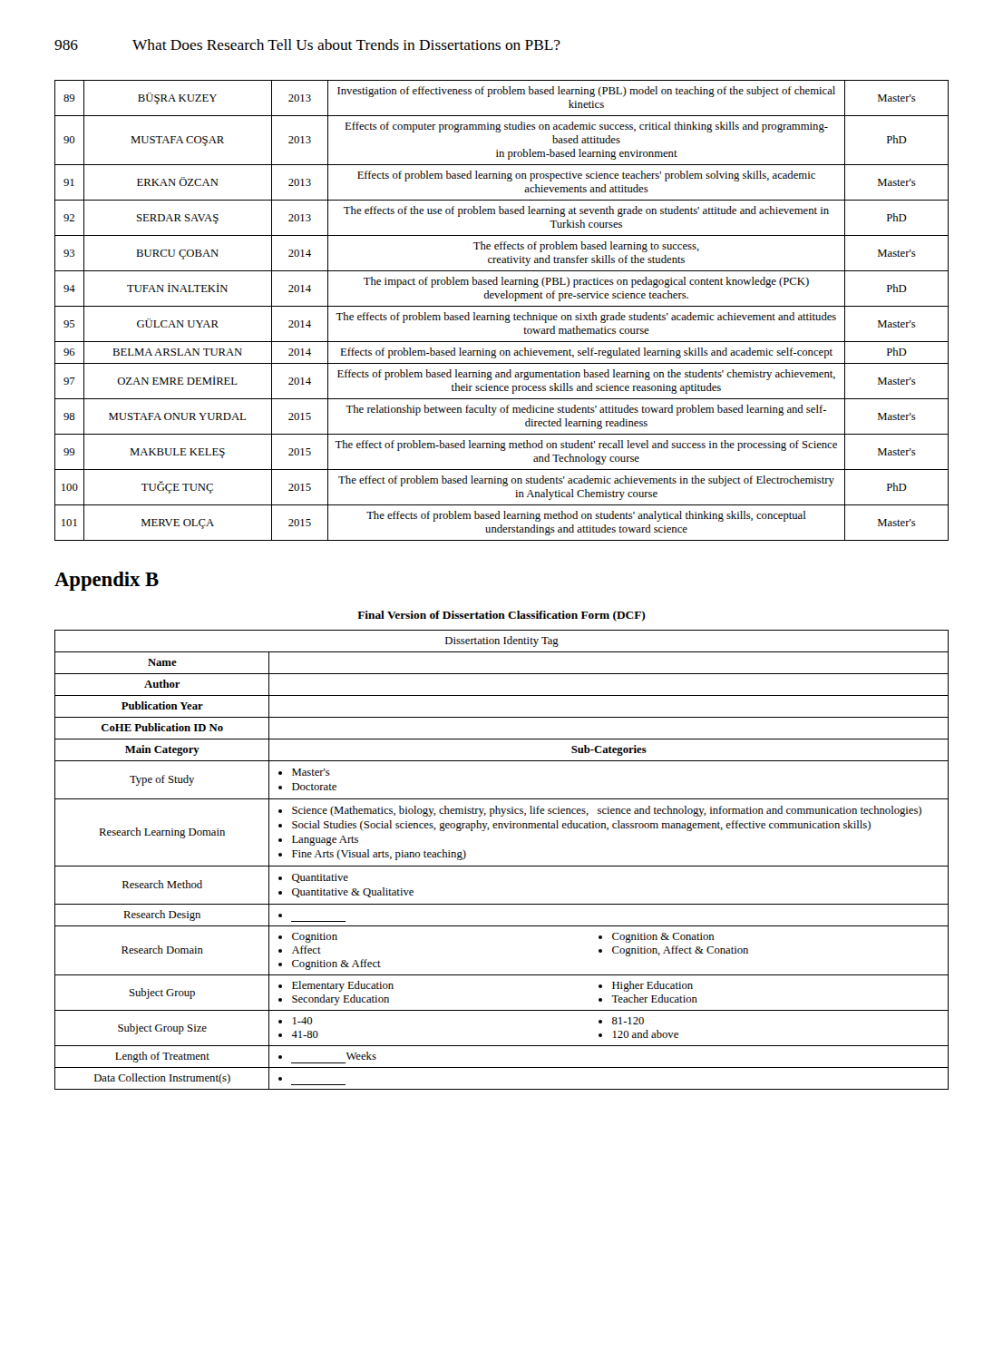986 What Does Research Tell Us about Trends in Dissertations on PBL?
| 89 | BÜŞRA KUZEY | 2013 | Investigation of effectiveness of problem based learning (PBL) model on teaching of the subject of chemical kinetics | Master's |
| 90 | MUSTAFA COŞAR | 2013 | Effects of computer programming studies on academic success, critical thinking skills and programming-based attitudes in problem-based learning environment | PhD |
| 91 | ERKAN ÖZCAN | 2013 | Effects of problem based learning on prospective science teachers' problem solving skills, academic achievements and attitudes | Master's |
| 92 | SERDAR SAVAŞ | 2013 | The effects of the use of problem based learning at seventh grade on students' attitude and achievement in Turkish courses | PhD |
| 93 | BURCU ÇOBAN | 2014 | The effects of problem based learning to success, creativity and transfer skills of the students | Master's |
| 94 | TUFAN İNALTEKİN | 2014 | The impact of problem based learning (PBL) practices on pedagogical content knowledge (PCK) development of pre-service science teachers. | PhD |
| 95 | GÜLCAN UYAR | 2014 | The effects of problem based learning technique on sixth grade students' academic achievement and attitudes toward mathematics course | Master's |
| 96 | BELMA ARSLAN TURAN | 2014 | Effects of problem-based learning on achievement, self-regulated learning skills and academic self-concept | PhD |
| 97 | OZAN EMRE DEMİREL | 2014 | Effects of problem based learning and argumentation based learning on the students' chemistry achievement, their science process skills and science reasoning aptitudes | Master's |
| 98 | MUSTAFA ONUR YURDAL | 2015 | The relationship between faculty of medicine students' attitudes toward problem based learning and self-directed learning readiness | Master's |
| 99 | MAKBULE KELEŞ | 2015 | The effect of problem-based learning method on student' recall level and success in the processing of Science and Technology course | Master's |
| 100 | TUĞÇE TUNÇ | 2015 | The effect of problem based learning on students' academic achievements in the subject of Electrochemistry in Analytical Chemistry course | PhD |
| 101 | MERVE OLÇA | 2015 | The effects of problem based learning method on students' analytical thinking skills, conceptual understandings and attitudes toward science | Master's |
Appendix B
Final Version of Dissertation Classification Form (DCF)
| Dissertation Identity Tag |
| Name | |
| Author | |
| Publication Year | |
| CoHE Publication ID No | |
| Main Category | Sub-Categories |
| Type of Study | Master's Doctorate |
| Research Learning Domain | Science (Mathematics, biology, chemistry, physics, life sciences, science and technology, information and communication technologies) Social Studies (Social sciences, geography, environmental education, classroom management, effective communication skills) Language Arts Fine Arts (Visual arts, piano teaching) |
| Research Method | Quantitative Quantitative & Qualitative |
| Research Design | |
| Research Domain | Cognition Affect Cognition & Affect Cognition & Conation Cognition, Affect & Conation |
| Subject Group | Elementary Education Secondary Education Higher Education Teacher Education |
| Subject Group Size | 1-40 41-80 81-120 120 and above |
| Length of Treatment | Weeks |
| Data Collection Instrument(s) | |